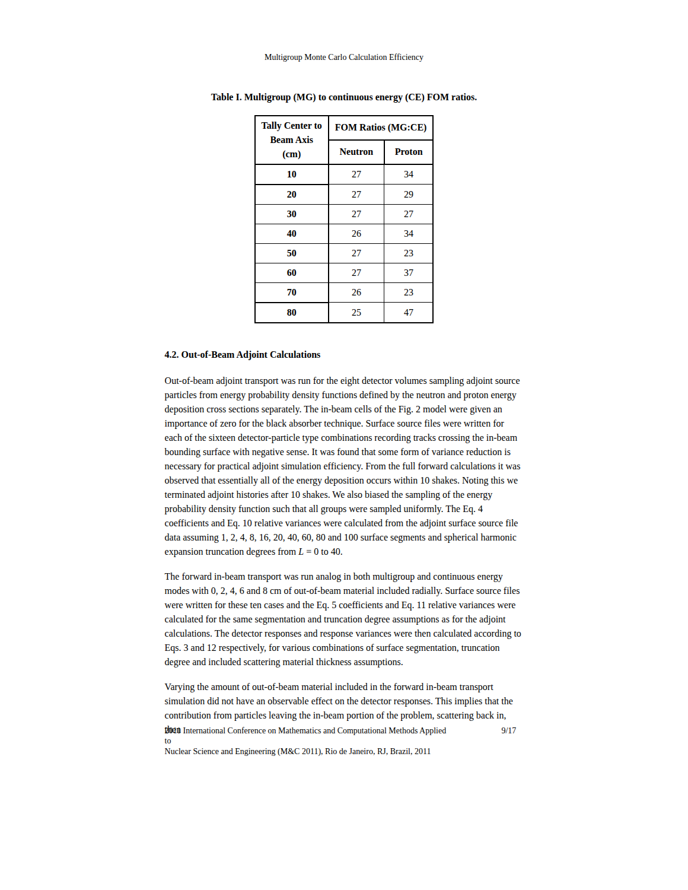Multigroup Monte Carlo Calculation Efficiency
Table I. Multigroup (MG) to continuous energy (CE) FOM ratios.
| Tally Center to Beam Axis (cm) | FOM Ratios (MG:CE) |
| --- | --- |
| Neutron | Proton |
| 10 | 27 | 34 |
| 20 | 27 | 29 |
| 30 | 27 | 27 |
| 40 | 26 | 34 |
| 50 | 27 | 23 |
| 60 | 27 | 37 |
| 70 | 26 | 23 |
| 80 | 25 | 47 |
4.2. Out-of-Beam Adjoint Calculations
Out-of-beam adjoint transport was run for the eight detector volumes sampling adjoint source particles from energy probability density functions defined by the neutron and proton energy deposition cross sections separately. The in-beam cells of the Fig. 2 model were given an importance of zero for the black absorber technique. Surface source files were written for each of the sixteen detector-particle type combinations recording tracks crossing the in-beam bounding surface with negative sense. It was found that some form of variance reduction is necessary for practical adjoint simulation efficiency. From the full forward calculations it was observed that essentially all of the energy deposition occurs within 10 shakes. Noting this we terminated adjoint histories after 10 shakes. We also biased the sampling of the energy probability density function such that all groups were sampled uniformly. The Eq. 4 coefficients and Eq. 10 relative variances were calculated from the adjoint surface source file data assuming 1, 2, 4, 8, 16, 20, 40, 60, 80 and 100 surface segments and spherical harmonic expansion truncation degrees from L = 0 to 40.
The forward in-beam transport was run analog in both multigroup and continuous energy modes with 0, 2, 4, 6 and 8 cm of out-of-beam material included radially. Surface source files were written for these ten cases and the Eq. 5 coefficients and Eq. 11 relative variances were calculated for the same segmentation and truncation degree assumptions as for the adjoint calculations. The detector responses and response variances were then calculated according to Eqs. 3 and 12 respectively, for various combinations of surface segmentation, truncation degree and included scattering material thickness assumptions.
Varying the amount of out-of-beam material included in the forward in-beam transport simulation did not have an observable effect on the detector responses. This implies that the contribution from particles leaving the in-beam portion of the problem, scattering back in, then
2011 International Conference on Mathematics and Computational Methods Applied to
Nuclear Science and Engineering (M&C 2011), Rio de Janeiro, RJ, Brazil, 20119/17